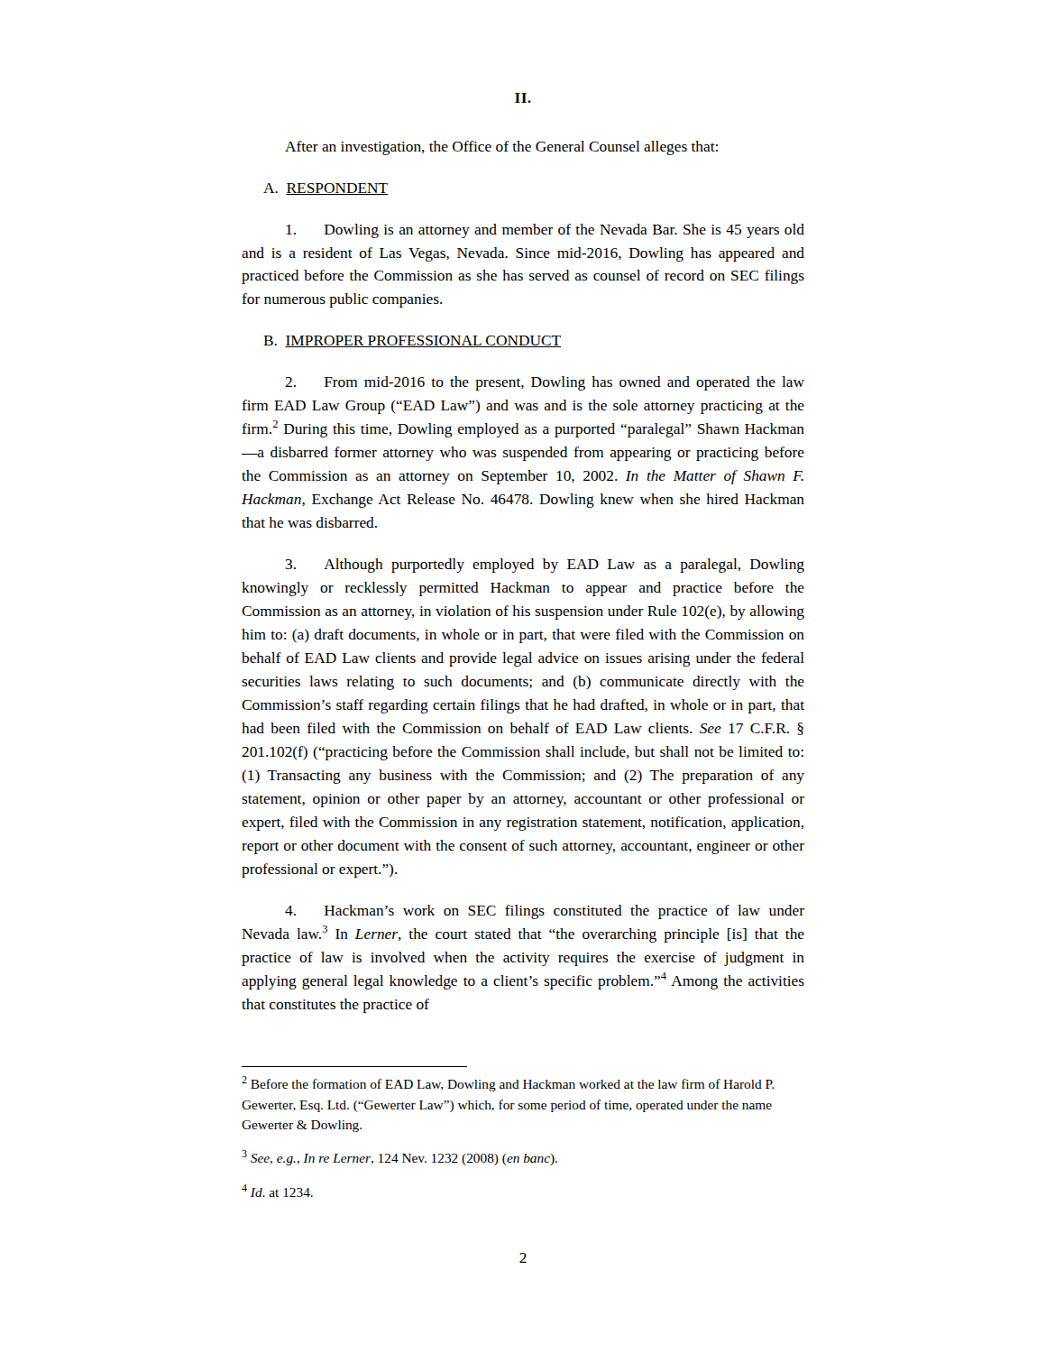II.
After an investigation, the Office of the General Counsel alleges that:
A. RESPONDENT
1. Dowling is an attorney and member of the Nevada Bar. She is 45 years old and is a resident of Las Vegas, Nevada. Since mid-2016, Dowling has appeared and practiced before the Commission as she has served as counsel of record on SEC filings for numerous public companies.
B. IMPROPER PROFESSIONAL CONDUCT
2. From mid-2016 to the present, Dowling has owned and operated the law firm EAD Law Group (“EAD Law”) and was and is the sole attorney practicing at the firm.2 During this time, Dowling employed as a purported “paralegal” Shawn Hackman—a disbarred former attorney who was suspended from appearing or practicing before the Commission as an attorney on September 10, 2002. In the Matter of Shawn F. Hackman, Exchange Act Release No. 46478. Dowling knew when she hired Hackman that he was disbarred.
3. Although purportedly employed by EAD Law as a paralegal, Dowling knowingly or recklessly permitted Hackman to appear and practice before the Commission as an attorney, in violation of his suspension under Rule 102(e), by allowing him to: (a) draft documents, in whole or in part, that were filed with the Commission on behalf of EAD Law clients and provide legal advice on issues arising under the federal securities laws relating to such documents; and (b) communicate directly with the Commission’s staff regarding certain filings that he had drafted, in whole or in part, that had been filed with the Commission on behalf of EAD Law clients. See 17 C.F.R. § 201.102(f) (“practicing before the Commission shall include, but shall not be limited to: (1) Transacting any business with the Commission; and (2) The preparation of any statement, opinion or other paper by an attorney, accountant or other professional or expert, filed with the Commission in any registration statement, notification, application, report or other document with the consent of such attorney, accountant, engineer or other professional or expert.”).
4. Hackman’s work on SEC filings constituted the practice of law under Nevada law.3 In Lerner, the court stated that “the overarching principle [is] that the practice of law is involved when the activity requires the exercise of judgment in applying general legal knowledge to a client’s specific problem.”4 Among the activities that constitutes the practice of
2 Before the formation of EAD Law, Dowling and Hackman worked at the law firm of Harold P. Gewerter, Esq. Ltd. (“Gewerter Law”) which, for some period of time, operated under the name Gewerter & Dowling.
3 See, e.g., In re Lerner, 124 Nev. 1232 (2008) (en banc).
4 Id. at 1234.
2